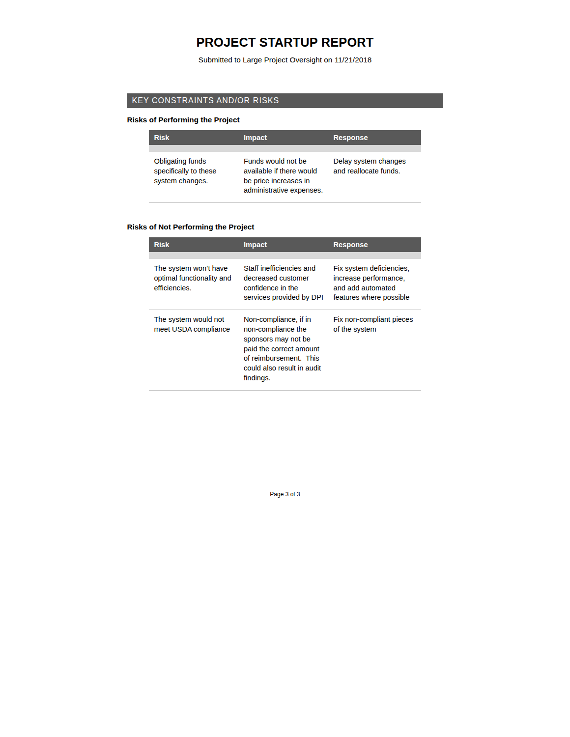PROJECT STARTUP REPORT
Submitted to Large Project Oversight on 11/21/2018
KEY CONSTRAINTS AND/OR RISKS
Risks of Performing the Project
| Risk | Impact | Response |
| --- | --- | --- |
| Obligating funds specifically to these system changes. | Funds would not be available if there would be price increases in administrative expenses. | Delay system changes and reallocate funds. |
Risks of Not Performing the Project
| Risk | Impact | Response |
| --- | --- | --- |
| The system won’t have optimal functionality and efficiencies. | Staff inefficiencies and decreased customer confidence in the services provided by DPI | Fix system deficiencies, increase performance, and add automated features where possible |
| The system would not meet USDA compliance | Non-compliance, if in non-compliance the sponsors may not be paid the correct amount of reimbursement. This could also result in audit findings. | Fix non-compliant pieces of the system |
Page 3 of 3